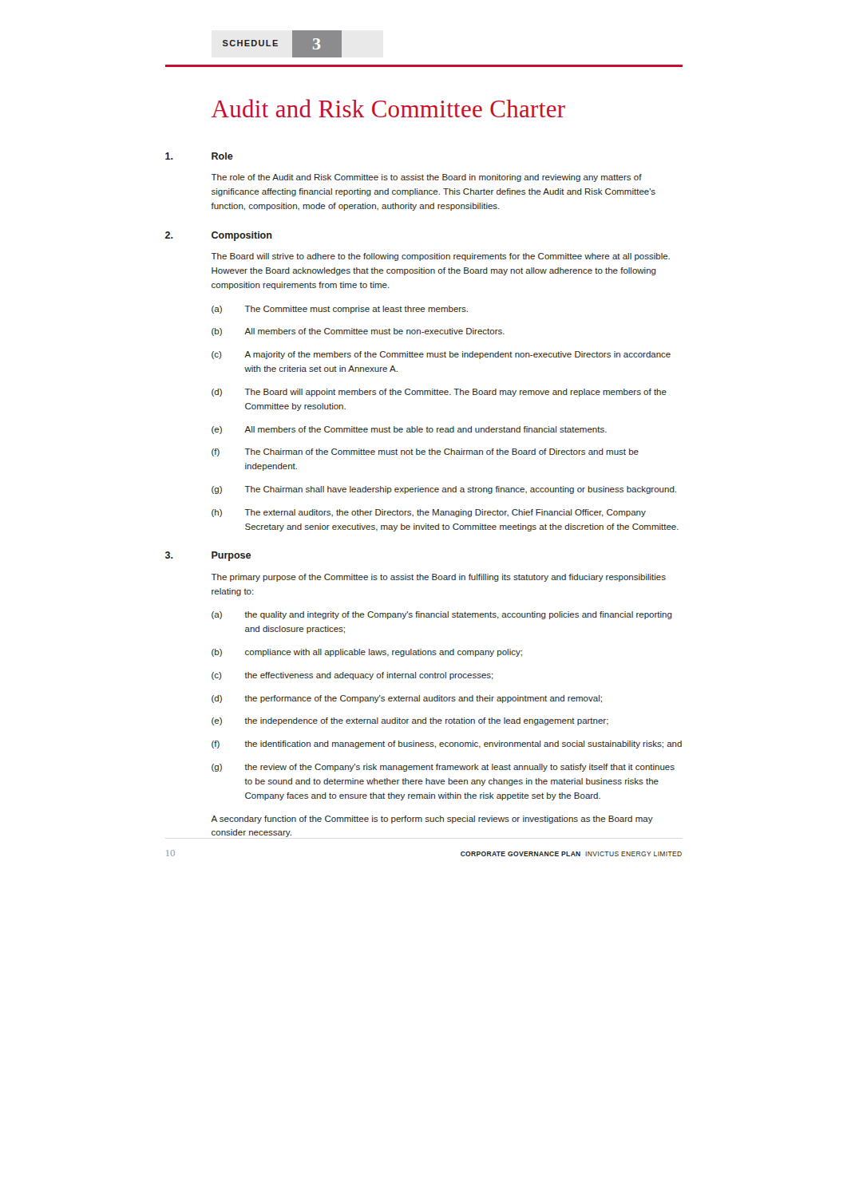Schedule
3
Audit and Risk Committee Charter
1.
Role
The role of the Audit and Risk Committee is to assist the Board in monitoring and reviewing any matters of significance affecting financial reporting and compliance. This Charter defines the Audit and Risk Committee's function, composition, mode of operation, authority and responsibilities.
2.
Composition
The Board will strive to adhere to the following composition requirements for the Committee where at all possible. However the Board acknowledges that the composition of the Board may not allow adherence to the following composition requirements from time to time.
(a) The Committee must comprise at least three members.
(b) All members of the Committee must be non-executive Directors.
(c) A majority of the members of the Committee must be independent non-executive Directors in accordance with the criteria set out in Annexure A.
(d) The Board will appoint members of the Committee. The Board may remove and replace members of the Committee by resolution.
(e) All members of the Committee must be able to read and understand financial statements.
(f) The Chairman of the Committee must not be the Chairman of the Board of Directors and must be independent.
(g) The Chairman shall have leadership experience and a strong finance, accounting or business background.
(h) The external auditors, the other Directors, the Managing Director, Chief Financial Officer, Company Secretary and senior executives, may be invited to Committee meetings at the discretion of the Committee.
3.
Purpose
The primary purpose of the Committee is to assist the Board in fulfilling its statutory and fiduciary responsibilities relating to:
(a) the quality and integrity of the Company's financial statements, accounting policies and financial reporting and disclosure practices;
(b) compliance with all applicable laws, regulations and company policy;
(c) the effectiveness and adequacy of internal control processes;
(d) the performance of the Company's external auditors and their appointment and removal;
(e) the independence of the external auditor and the rotation of the lead engagement partner;
(f) the identification and management of business, economic, environmental and social sustainability risks; and
(g) the review of the Company's risk management framework at least annually to satisfy itself that it continues to be sound and to determine whether there have been any changes in the material business risks the Company faces and to ensure that they remain within the risk appetite set by the Board.
A secondary function of the Committee is to perform such special reviews or investigations as the Board may consider necessary.
10
Corporate Governance Plan Invictus Energy Limited